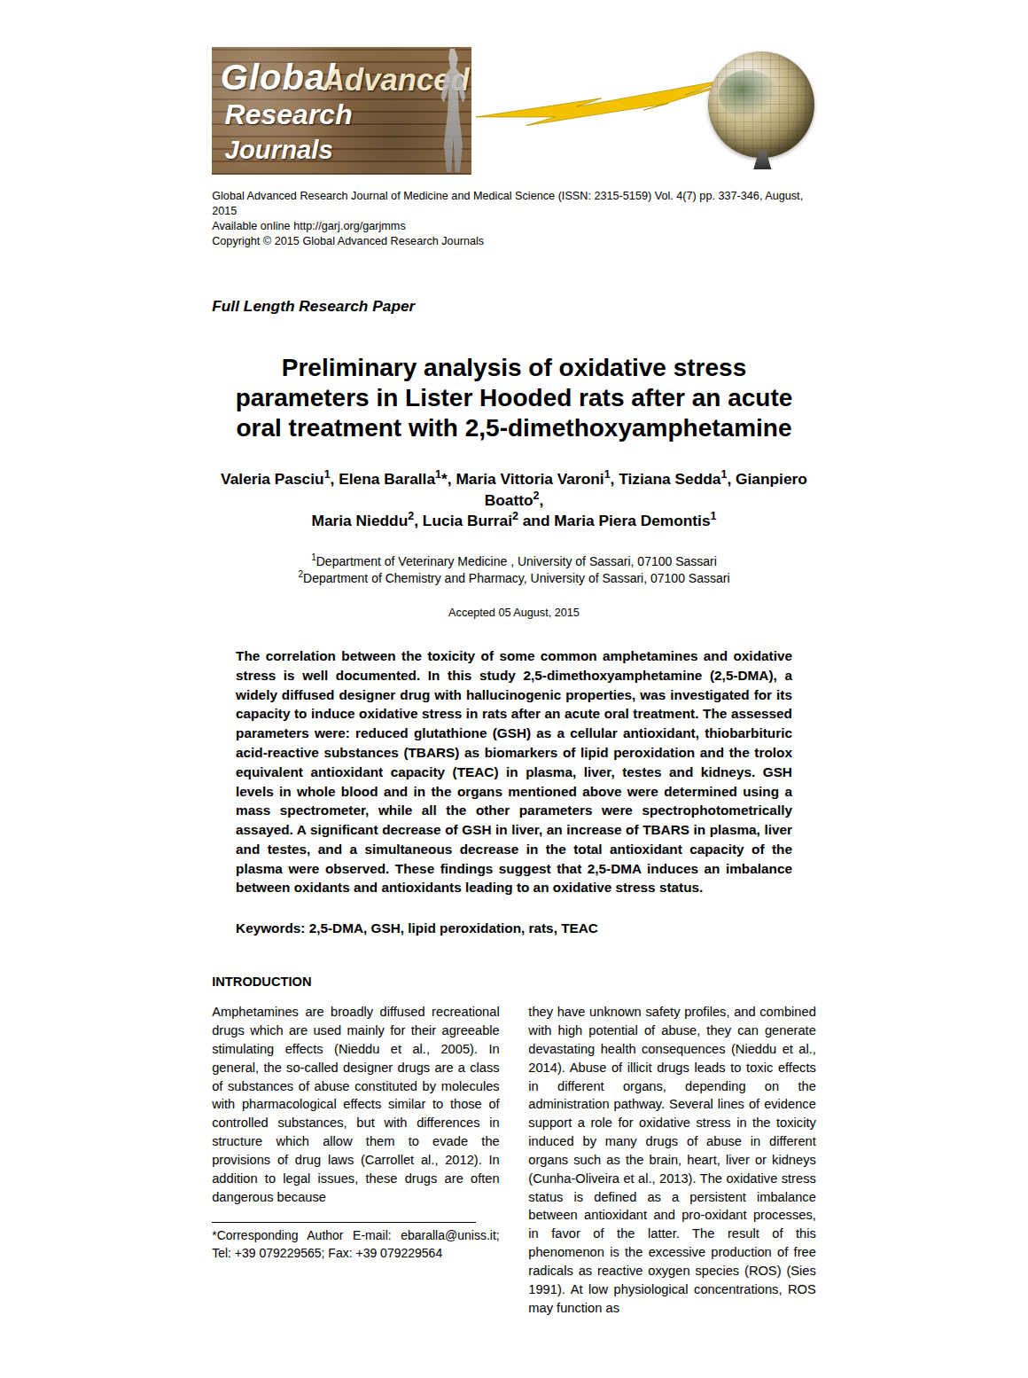Global Advanced Research Journals
Global Advanced Research Journal of Medicine and Medical Science (ISSN: 2315-5159) Vol. 4(7) pp. 337-346, August, 2015
Available online http://garj.org/garjmms
Copyright © 2015 Global Advanced Research Journals
Full Length Research Paper
Preliminary analysis of oxidative stress parameters in Lister Hooded rats after an acute oral treatment with 2,5-dimethoxyamphetamine
Valeria Pasciu1, Elena Baralla1*, Maria Vittoria Varoni1, Tiziana Sedda1, Gianpiero Boatto2,
Maria Nieddu2, Lucia Burrai2 and Maria Piera Demontis1
1Department of Veterinary Medicine , University of Sassari, 07100 Sassari
2Department of Chemistry and Pharmacy, University of Sassari, 07100 Sassari
Accepted 05 August, 2015
The correlation between the toxicity of some common amphetamines and oxidative stress is well documented. In this study 2,5-dimethoxyamphetamine (2,5-DMA), a widely diffused designer drug with hallucinogenic properties, was investigated for its capacity to induce oxidative stress in rats after an acute oral treatment. The assessed parameters were: reduced glutathione (GSH) as a cellular antioxidant, thiobarbituric acid-reactive substances (TBARS) as biomarkers of lipid peroxidation and the trolox equivalent antioxidant capacity (TEAC) in plasma, liver, testes and kidneys. GSH levels in whole blood and in the organs mentioned above were determined using a mass spectrometer, while all the other parameters were spectrophotometrically assayed. A significant decrease of GSH in liver, an increase of TBARS in plasma, liver and testes, and a simultaneous decrease in the total antioxidant capacity of the plasma were observed. These findings suggest that 2,5-DMA induces an imbalance between oxidants and antioxidants leading to an oxidative stress status.
Keywords: 2,5-DMA, GSH, lipid peroxidation, rats, TEAC
INTRODUCTION
Amphetamines are broadly diffused recreational drugs which are used mainly for their agreeable stimulating effects (Nieddu et al., 2005). In general, the so-called designer drugs are a class of substances of abuse constituted by molecules with pharmacological effects similar to those of controlled substances, but with differences in structure which allow them to evade the provisions of drug laws (Carrollet al., 2012). In addition to legal issues, these drugs are often dangerous because
*Corresponding Author E-mail: ebaralla@uniss.it; Tel: +39 079229565; Fax: +39 079229564
they have unknown safety profiles, and combined with high potential of abuse, they can generate devastating health consequences (Nieddu et al., 2014). Abuse of illicit drugs leads to toxic effects in different organs, depending on the administration pathway. Several lines of evidence support a role for oxidative stress in the toxicity induced by many drugs of abuse in different organs such as the brain, heart, liver or kidneys (Cunha-Oliveira et al., 2013). The oxidative stress status is defined as a persistent imbalance between antioxidant and pro-oxidant processes, in favor of the latter. The result of this phenomenon is the excessive production of free radicals as reactive oxygen species (ROS) (Sies 1991). At low physiological concentrations, ROS may function as